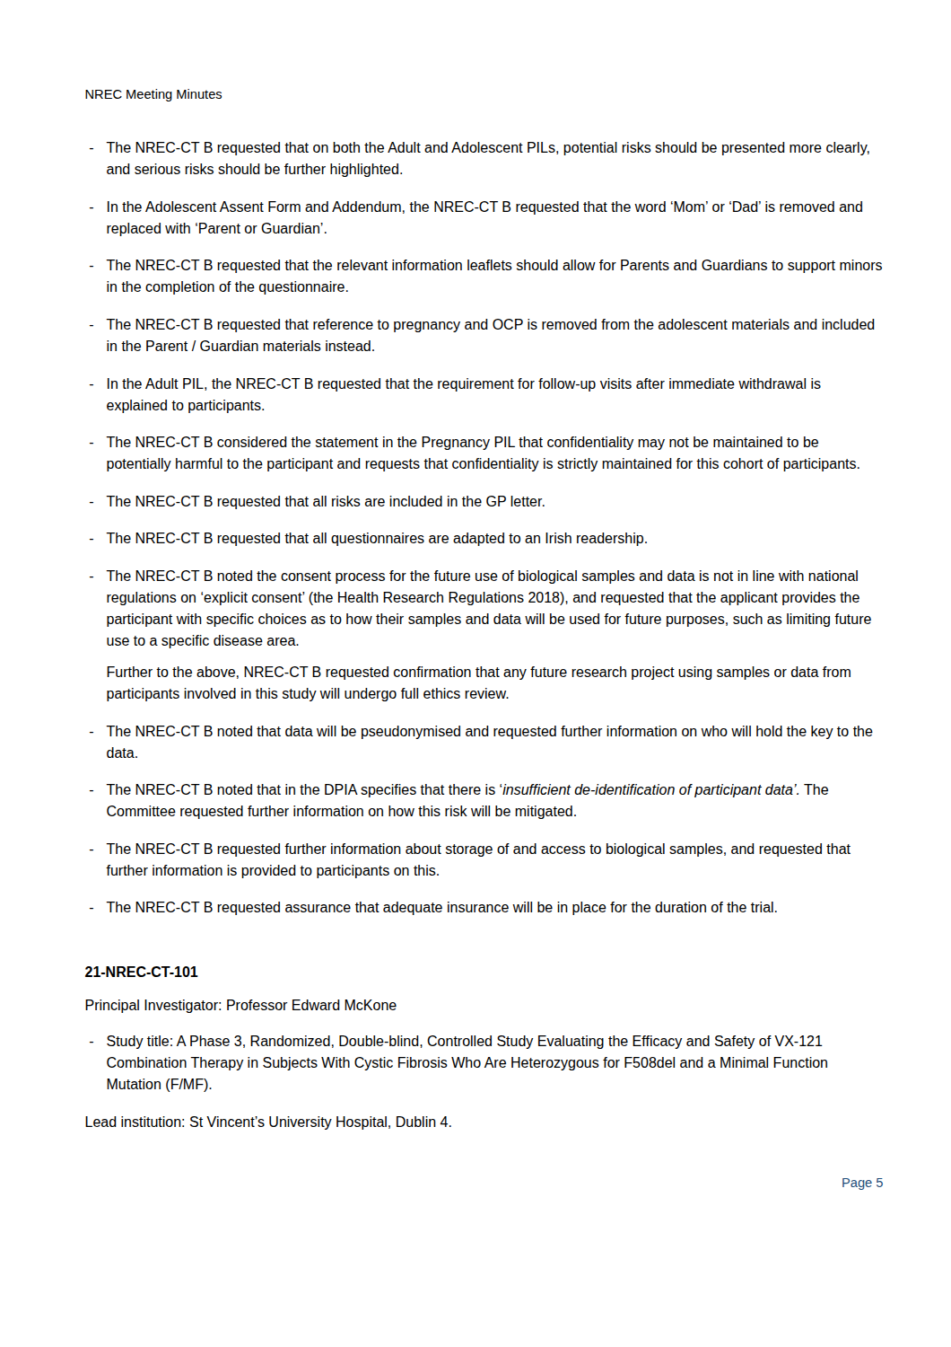NREC Meeting Minutes
The NREC-CT B requested that on both the Adult and Adolescent PILs, potential risks should be presented more clearly, and serious risks should be further highlighted.
In the Adolescent Assent Form and Addendum, the NREC-CT B requested that the word ‘Mom’ or ‘Dad’ is removed and replaced with ‘Parent or Guardian’.
The NREC-CT B requested that the relevant information leaflets should allow for Parents and Guardians to support minors in the completion of the questionnaire.
The NREC-CT B requested that reference to pregnancy and OCP is removed from the adolescent materials and included in the Parent / Guardian materials instead.
In the Adult PIL, the NREC-CT B requested that the requirement for follow-up visits after immediate withdrawal is explained to participants.
The NREC-CT B considered the statement in the Pregnancy PIL that confidentiality may not be maintained to be potentially harmful to the participant and requests that confidentiality is strictly maintained for this cohort of participants.
The NREC-CT B requested that all risks are included in the GP letter.
The NREC-CT B requested that all questionnaires are adapted to an Irish readership.
The NREC-CT B noted the consent process for the future use of biological samples and data is not in line with national regulations on ‘explicit consent’ (the Health Research Regulations 2018), and requested that the applicant provides the participant with specific choices as to how their samples and data will be used for future purposes, such as limiting future use to a specific disease area.
Further to the above, NREC-CT B requested confirmation that any future research project using samples or data from participants involved in this study will undergo full ethics review.
The NREC-CT B noted that data will be pseudonymised and requested further information on who will hold the key to the data.
The NREC-CT B noted that in the DPIA specifies that there is ‘insufficient de-identification of participant data’. The Committee requested further information on how this risk will be mitigated.
The NREC-CT B requested further information about storage of and access to biological samples, and requested that further information is provided to participants on this.
The NREC-CT B requested assurance that adequate insurance will be in place for the duration of the trial.
21-NREC-CT-101
Principal Investigator: Professor Edward McKone
Study title: A Phase 3, Randomized, Double-blind, Controlled Study Evaluating the Efficacy and Safety of VX-121 Combination Therapy in Subjects With Cystic Fibrosis Who Are Heterozygous for F508del and a Minimal Function Mutation (F/MF).
Lead institution: St Vincent’s University Hospital, Dublin 4.
Page 5